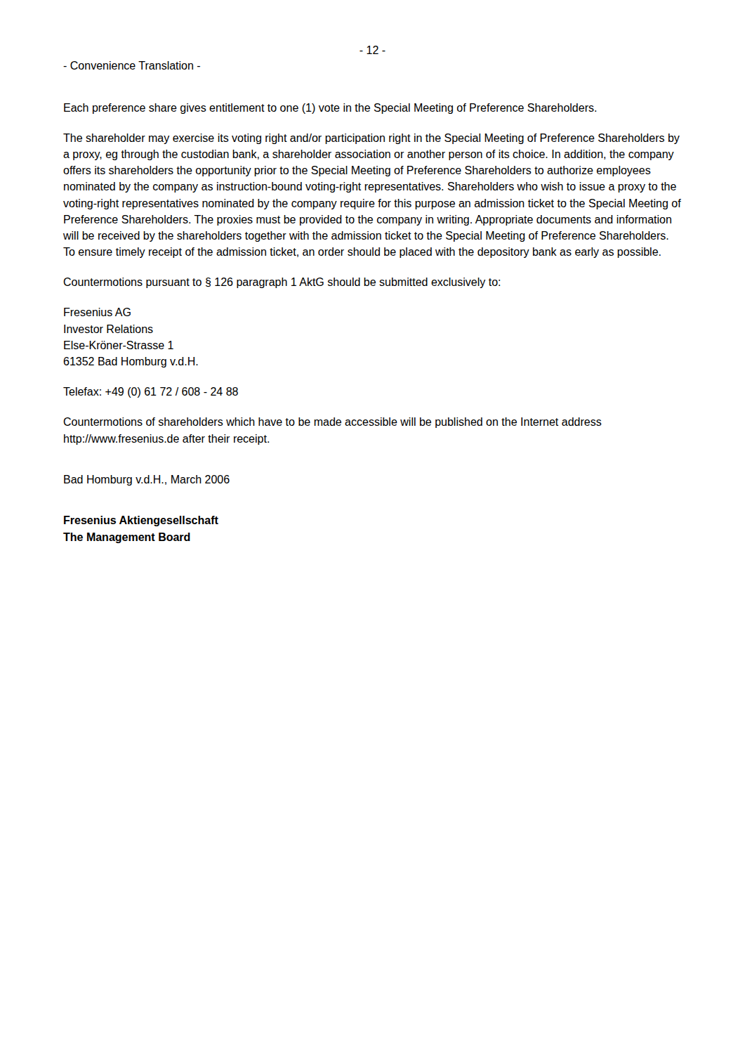- 12 -
- Convenience Translation -
Each preference share gives entitlement to one (1) vote in the Special Meeting of Preference Shareholders.
The shareholder may exercise its voting right and/or participation right in the Special Meeting of Preference Shareholders by a proxy, eg through the custodian bank, a shareholder association or another person of its choice. In addition, the company offers its shareholders the opportunity prior to the Special Meeting of Preference Shareholders to authorize employees nominated by the company as instruction-bound voting-right representatives. Shareholders who wish to issue a proxy to the voting-right representatives nominated by the company require for this purpose an admission ticket to the Special Meeting of Preference Shareholders. The proxies must be provided to the company in writing. Appropriate documents and information will be received by the shareholders together with the admission ticket to the Special Meeting of Preference Shareholders. To ensure timely receipt of the admission ticket, an order should be placed with the depository bank as early as possible.
Countermotions pursuant to § 126 paragraph 1 AktG should be submitted exclusively to:
Fresenius AG
Investor Relations
Else-Kröner-Strasse 1
61352 Bad Homburg v.d.H.
Telefax: +49 (0) 61 72 / 608 - 24 88
Countermotions of shareholders which have to be made accessible will be published on the Internet address http://www.fresenius.de after their receipt.
Bad Homburg v.d.H., March 2006
Fresenius Aktiengesellschaft
The Management Board